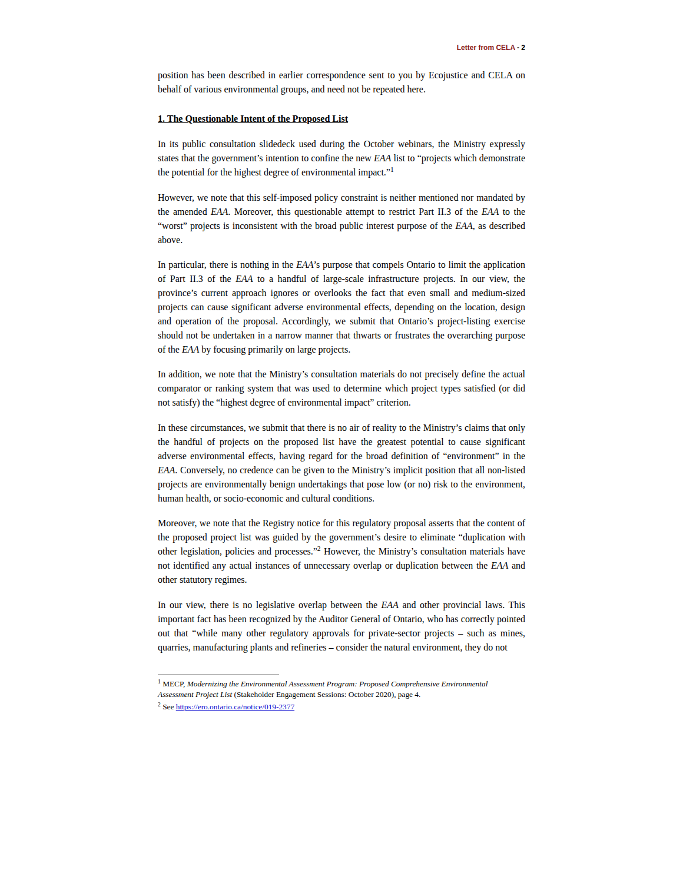Letter from CELA - 2
position has been described in earlier correspondence sent to you by Ecojustice and CELA on behalf of various environmental groups, and need not be repeated here.
1. The Questionable Intent of the Proposed List
In its public consultation slidedeck used during the October webinars, the Ministry expressly states that the government’s intention to confine the new EAA list to “projects which demonstrate the potential for the highest degree of environmental impact.”1
However, we note that this self-imposed policy constraint is neither mentioned nor mandated by the amended EAA. Moreover, this questionable attempt to restrict Part II.3 of the EAA to the “worst” projects is inconsistent with the broad public interest purpose of the EAA, as described above.
In particular, there is nothing in the EAA’s purpose that compels Ontario to limit the application of Part II.3 of the EAA to a handful of large-scale infrastructure projects. In our view, the province’s current approach ignores or overlooks the fact that even small and medium-sized projects can cause significant adverse environmental effects, depending on the location, design and operation of the proposal. Accordingly, we submit that Ontario’s project-listing exercise should not be undertaken in a narrow manner that thwarts or frustrates the overarching purpose of the EAA by focusing primarily on large projects.
In addition, we note that the Ministry’s consultation materials do not precisely define the actual comparator or ranking system that was used to determine which project types satisfied (or did not satisfy) the “highest degree of environmental impact” criterion.
In these circumstances, we submit that there is no air of reality to the Ministry’s claims that only the handful of projects on the proposed list have the greatest potential to cause significant adverse environmental effects, having regard for the broad definition of “environment” in the EAA. Conversely, no credence can be given to the Ministry’s implicit position that all non-listed projects are environmentally benign undertakings that pose low (or no) risk to the environment, human health, or socio-economic and cultural conditions.
Moreover, we note that the Registry notice for this regulatory proposal asserts that the content of the proposed project list was guided by the government’s desire to eliminate “duplication with other legislation, policies and processes.”2 However, the Ministry’s consultation materials have not identified any actual instances of unnecessary overlap or duplication between the EAA and other statutory regimes.
In our view, there is no legislative overlap between the EAA and other provincial laws. This important fact has been recognized by the Auditor General of Ontario, who has correctly pointed out that “while many other regulatory approvals for private-sector projects – such as mines, quarries, manufacturing plants and refineries – consider the natural environment, they do not
1 MECP, Modernizing the Environmental Assessment Program: Proposed Comprehensive Environmental Assessment Project List (Stakeholder Engagement Sessions: October 2020), page 4.
2 See https://ero.ontario.ca/notice/019-2377